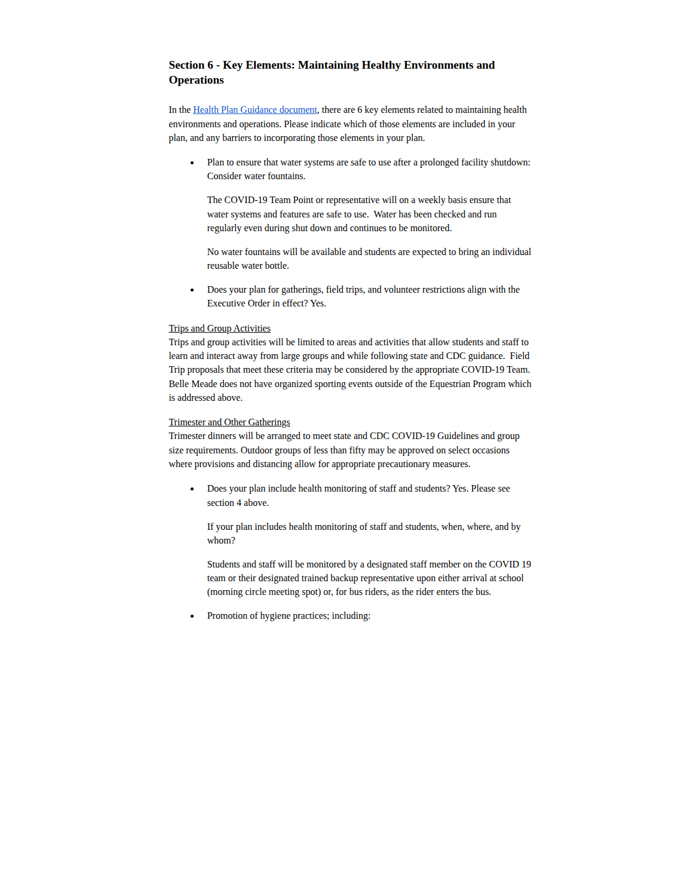Section 6 - Key Elements: Maintaining Healthy Environments and Operations
In the Health Plan Guidance document, there are 6 key elements related to maintaining health environments and operations. Please indicate which of those elements are included in your plan, and any barriers to incorporating those elements in your plan.
Plan to ensure that water systems are safe to use after a prolonged facility shutdown: Consider water fountains.
The COVID-19 Team Point or representative will on a weekly basis ensure that water systems and features are safe to use. Water has been checked and run regularly even during shut down and continues to be monitored.
No water fountains will be available and students are expected to bring an individual reusable water bottle.
Does your plan for gatherings, field trips, and volunteer restrictions align with the Executive Order in effect? Yes.
Trips and Group Activities
Trips and group activities will be limited to areas and activities that allow students and staff to learn and interact away from large groups and while following state and CDC guidance. Field Trip proposals that meet these criteria may be considered by the appropriate COVID-19 Team. Belle Meade does not have organized sporting events outside of the Equestrian Program which is addressed above.
Trimester and Other Gatherings
Trimester dinners will be arranged to meet state and CDC COVID-19 Guidelines and group size requirements. Outdoor groups of less than fifty may be approved on select occasions where provisions and distancing allow for appropriate precautionary measures.
Does your plan include health monitoring of staff and students? Yes. Please see section 4 above.
If your plan includes health monitoring of staff and students, when, where, and by whom?
Students and staff will be monitored by a designated staff member on the COVID 19 team or their designated trained backup representative upon either arrival at school (morning circle meeting spot) or, for bus riders, as the rider enters the bus.
Promotion of hygiene practices; including: